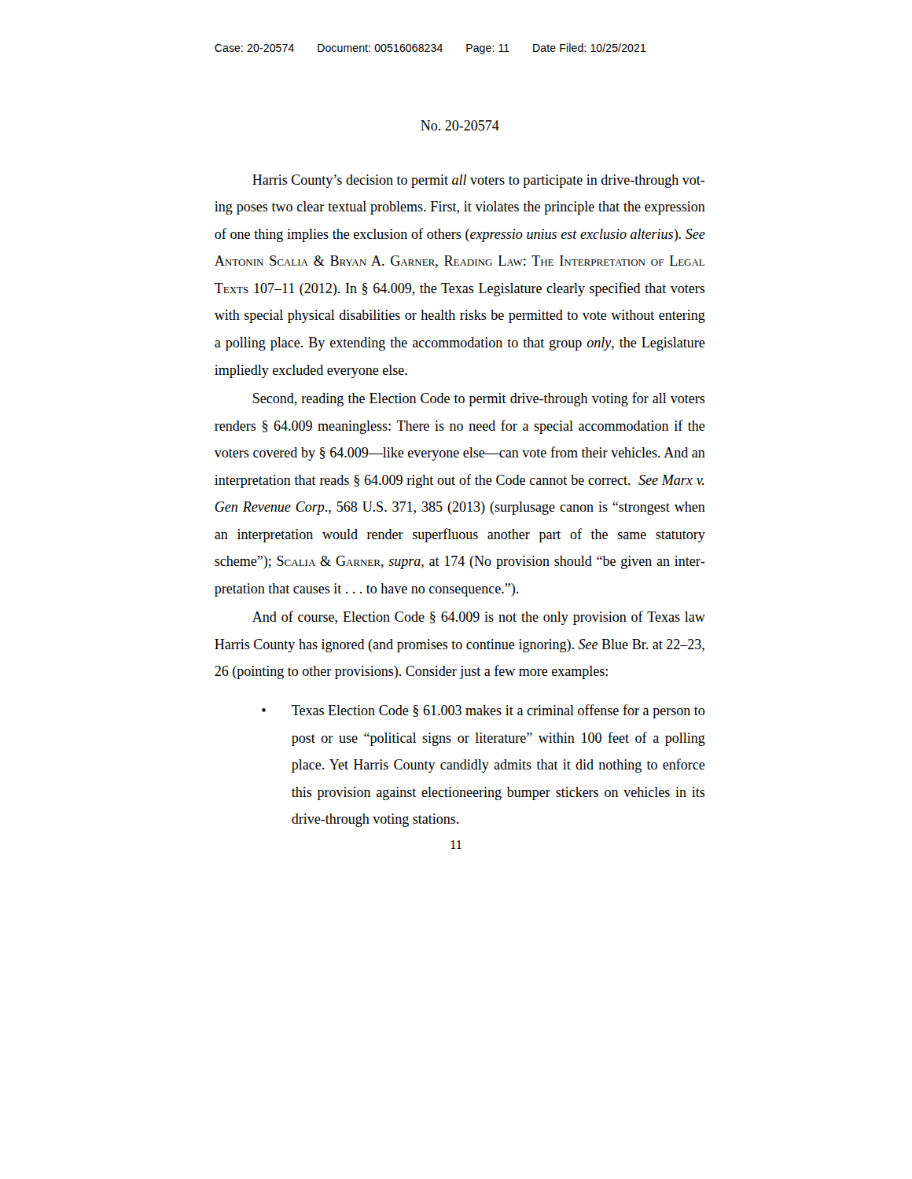Case: 20-20574 Document: 00516068234 Page: 11 Date Filed: 10/25/2021
No. 20-20574
Harris County’s decision to permit all voters to participate in drive-through voting poses two clear textual problems. First, it violates the principle that the expression of one thing implies the exclusion of others (expressio unius est exclusio alterius). See Antonin Scalia & Bryan A. Garner, Reading Law: The Interpretation of Legal Texts 107–11 (2012). In § 64.009, the Texas Legislature clearly specified that voters with special physical disabilities or health risks be permitted to vote without entering a polling place. By extending the accommodation to that group only, the Legislature impliedly excluded everyone else.
Second, reading the Election Code to permit drive-through voting for all voters renders § 64.009 meaningless: There is no need for a special accommodation if the voters covered by § 64.009—like everyone else—can vote from their vehicles. And an interpretation that reads § 64.009 right out of the Code cannot be correct. See Marx v. Gen Revenue Corp., 568 U.S. 371, 385 (2013) (surplusage canon is “strongest when an interpretation would render superfluous another part of the same statutory scheme”); Scalia & Garner, supra, at 174 (No provision should “be given an interpretation that causes it . . . to have no consequence.”).
And of course, Election Code § 64.009 is not the only provision of Texas law Harris County has ignored (and promises to continue ignoring). See Blue Br. at 22–23, 26 (pointing to other provisions). Consider just a few more examples:
Texas Election Code § 61.003 makes it a criminal offense for a person to post or use “political signs or literature” within 100 feet of a polling place. Yet Harris County candidly admits that it did nothing to enforce this provision against electioneering bumper stickers on vehicles in its drive-through voting stations.
11